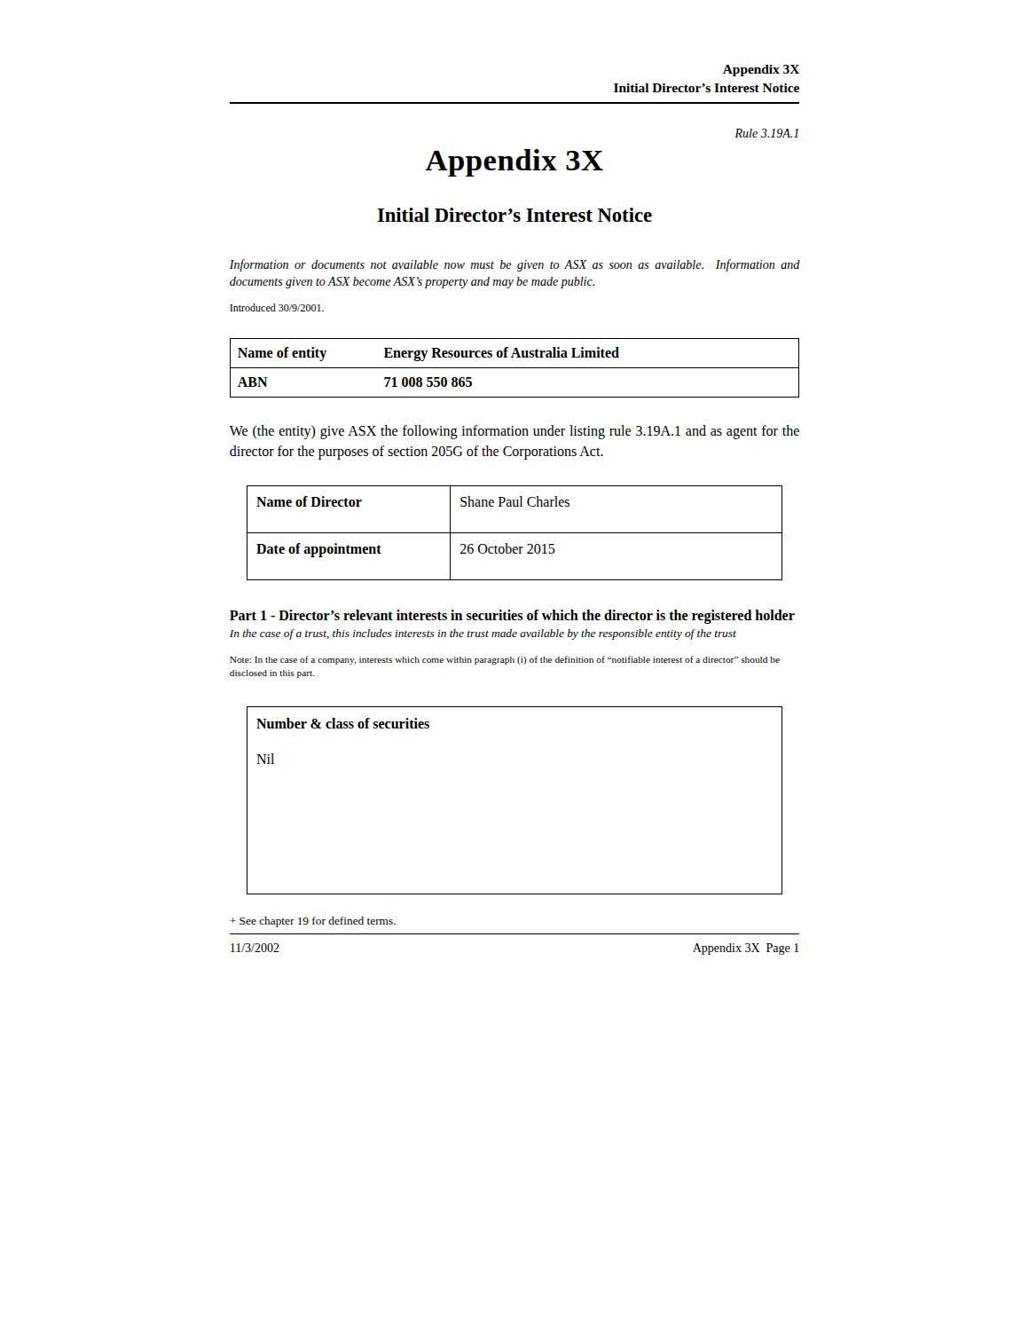Appendix 3X
Initial Director’s Interest Notice
Rule 3.19A.1
Appendix 3X
Initial Director’s Interest Notice
Information or documents not available now must be given to ASX as soon as available. Information and documents given to ASX become ASX’s property and may be made public.
Introduced 30/9/2001.
| Name of entity | Energy Resources of Australia Limited |
| ABN | 71 008 550 865 |
We (the entity) give ASX the following information under listing rule 3.19A.1 and as agent for the director for the purposes of section 205G of the Corporations Act.
| Name of Director | Shane Paul Charles |
| Date of appointment | 26 October 2015 |
Part 1 - Director’s relevant interests in securities of which the director is the registered holder
In the case of a trust, this includes interests in the trust made available by the responsible entity of the trust
Note: In the case of a company, interests which come within paragraph (i) of the definition of “notifiable interest of a director” should be disclosed in this part.
| Number & class of securities Nil |
+ See chapter 19 for defined terms.
11/3/2002 Appendix 3X Page 1